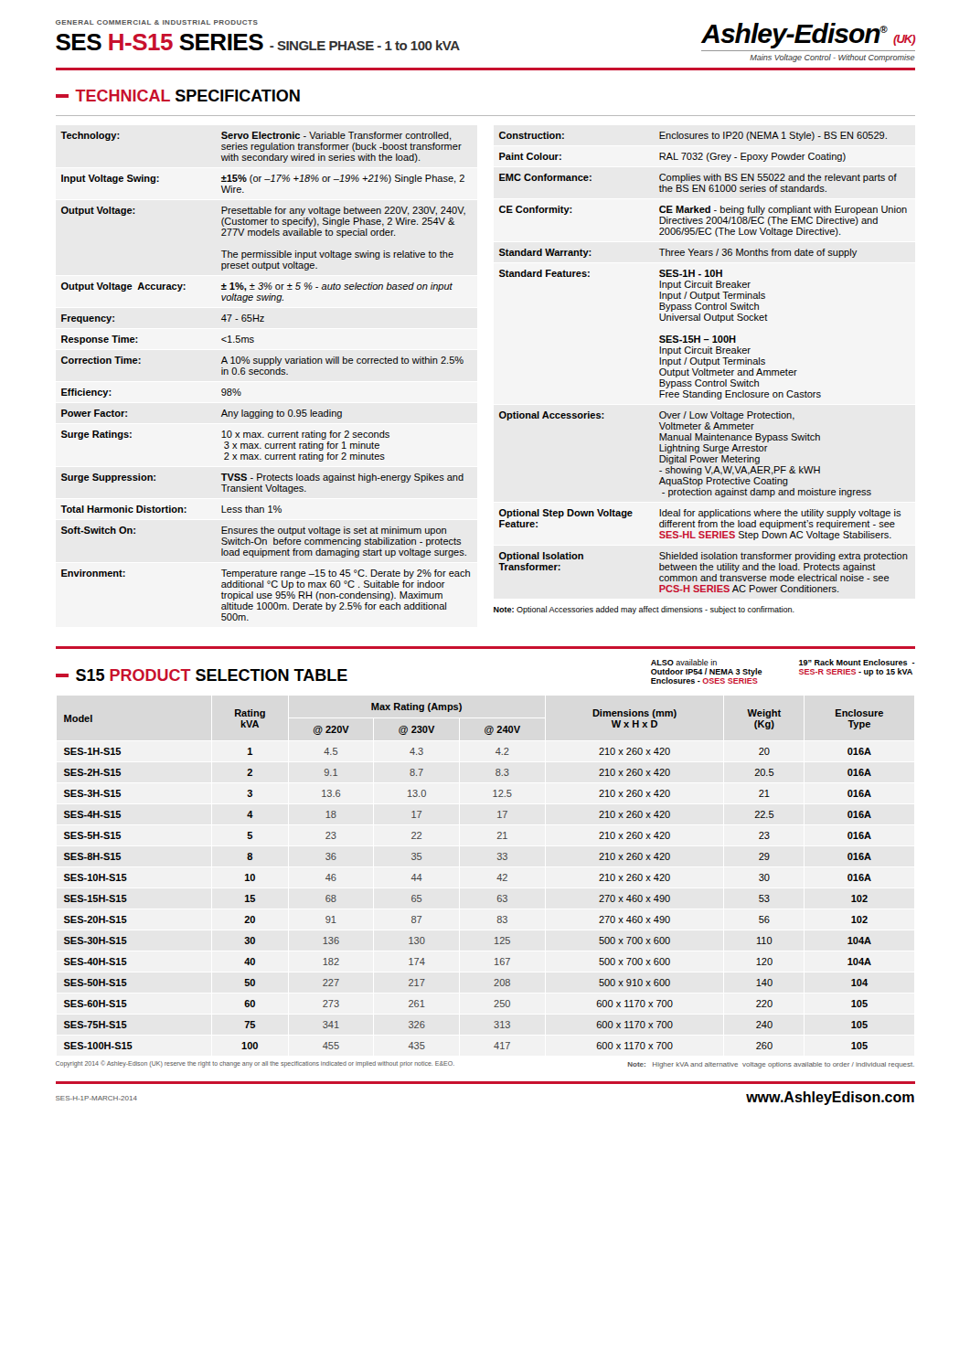GENERAL COMMERCIAL & INDUSTRIAL PRODUCTS
SES H-S15 SERIES - SINGLE PHASE - 1 to 100 kVA
Ashley-Edison® (UK)
Mains Voltage Control - Without Compromise
TECHNICAL SPECIFICATION
| Technology: | Servo Electronic - Variable Transformer controlled, series regulation transformer (buck -boost transformer with secondary wired in series with the load). |
| Input Voltage Swing: | ±15% (or –17% +18% or –19% +21% ) Single Phase, 2 Wire. |
| Output Voltage: | Presettable for any voltage between 220V, 230V, 240V, (Customer to specify), Single Phase, 2 Wire. 254V & 277V models available to special order. The permissible input voltage swing is relative to the preset output voltage. |
| Output Voltage Accuracy: | ± 1%, ± 3% or ± 5 % - auto selection based on input voltage swing. |
| Frequency: | 47 - 65Hz |
| Response Time: | <1.5ms |
| Correction Time: | A 10% supply variation will be corrected to within 2.5% in 0.6 seconds. |
| Efficiency: | 98% |
| Power Factor: | Any lagging to 0.95 leading |
| Surge Ratings: | 10 x max. current rating for 2 seconds 3 x max. current rating for 1 minute 2 x max. current rating for 2 minutes |
| Surge Suppression: | TVSS - Protects loads against high-energy Spikes and Transient Voltages. |
| Total Harmonic Distortion: | Less than 1% |
| Soft-Switch On: | Ensures the output voltage is set at minimum upon Switch-On before commencing stabilization - protects load equipment from damaging start up voltage surges. |
| Environment: | Temperature range –15 to 45 °C. Derate by 2% for each additional °C Up to max 60 °C . Suitable for indoor tropical use 95% RH (non-condensing). Maximum altitude 1000m. Derate by 2.5% for each additional 500m. |
| Construction: | Enclosures to IP20 (NEMA 1 Style) - BS EN 60529. |
| Paint Colour: | RAL 7032 (Grey - Epoxy Powder Coating) |
| EMC Conformance: | Complies with BS EN 55022 and the relevant parts of the BS EN 61000 series of standards. |
| CE Conformity: | CE Marked - being fully compliant with European Union Directives 2004/108/EC (The EMC Directive) and 2006/95/EC (The Low Voltage Directive). |
| Standard Warranty: | Three Years / 36 Months from date of supply |
| Standard Features: | SES-1H - 10H Input Circuit Breaker Input / Output Terminals Bypass Control Switch Universal Output Socket SES-15H – 100H Input Circuit Breaker Input / Output Terminals Output Voltmeter and Ammeter Bypass Control Switch Free Standing Enclosure on Castors |
| Optional Accessories: | Over / Low Voltage Protection, Voltmeter & Ammeter Manual Maintenance Bypass Switch Lightning Surge Arrestor Digital Power Metering - showing V,A,W,VA,AER,PF & kWH AquaStop Protective Coating - protection against damp and moisture ingress |
| Optional Step Down Voltage Feature: | Ideal for applications where the utility supply voltage is different from the load equipment’s requirement - see SES-HL SERIES Step Down AC Voltage Stabilisers. |
| Optional Isolation Transformer: | Shielded isolation transformer providing extra protection between the utility and the load. Protects against common and transverse mode electrical noise - see PCS-H SERIES AC Power Conditioners. |
Note: Optional Accessories added may affect dimensions - subject to confirmation.
S15 PRODUCT SELECTION TABLE
ALSO available in
Outdoor IP54 / NEMA 3 Style
Enclosures - OSES SERIES
19” Rack Mount Enclosures -
SES-R SERIES - up to 15 kVA
| Model | Rating kVA | Max Rating (Amps) | Dimensions (mm) W x H x D | Weight (Kg) | Enclosure Type |
| --- | --- | --- | --- | --- | --- |
| @ 220V | @ 230V | @ 240V |
| SES-1H-S15 | 1 | 4.5 | 4.3 | 4.2 | 210 x 260 x 420 | 20 | 016A |
| SES-2H-S15 | 2 | 9.1 | 8.7 | 8.3 | 210 x 260 x 420 | 20.5 | 016A |
| SES-3H-S15 | 3 | 13.6 | 13.0 | 12.5 | 210 x 260 x 420 | 21 | 016A |
| SES-4H-S15 | 4 | 18 | 17 | 17 | 210 x 260 x 420 | 22.5 | 016A |
| SES-5H-S15 | 5 | 23 | 22 | 21 | 210 x 260 x 420 | 23 | 016A |
| SES-8H-S15 | 8 | 36 | 35 | 33 | 210 x 260 x 420 | 29 | 016A |
| SES-10H-S15 | 10 | 46 | 44 | 42 | 210 x 260 x 420 | 30 | 016A |
| SES-15H-S15 | 15 | 68 | 65 | 63 | 270 x 460 x 490 | 53 | 102 |
| SES-20H-S15 | 20 | 91 | 87 | 83 | 270 x 460 x 490 | 56 | 102 |
| SES-30H-S15 | 30 | 136 | 130 | 125 | 500 x 700 x 600 | 110 | 104A |
| SES-40H-S15 | 40 | 182 | 174 | 167 | 500 x 700 x 600 | 120 | 104A |
| SES-50H-S15 | 50 | 227 | 217 | 208 | 500 x 910 x 600 | 140 | 104 |
| SES-60H-S15 | 60 | 273 | 261 | 250 | 600 x 1170 x 700 | 220 | 105 |
| SES-75H-S15 | 75 | 341 | 326 | 313 | 600 x 1170 x 700 | 240 | 105 |
| SES-100H-S15 | 100 | 455 | 435 | 417 | 600 x 1170 x 700 | 260 | 105 |
Copyright 2014 © Ashley-Edison (UK) reserve the right to change any or all the specifications indicated or implied without prior notice. E&EO.
Note: Higher kVA and alternative voltage options available to order / individual request.
SES-H-1P-MARCH-2014
www.AshleyEdison.com